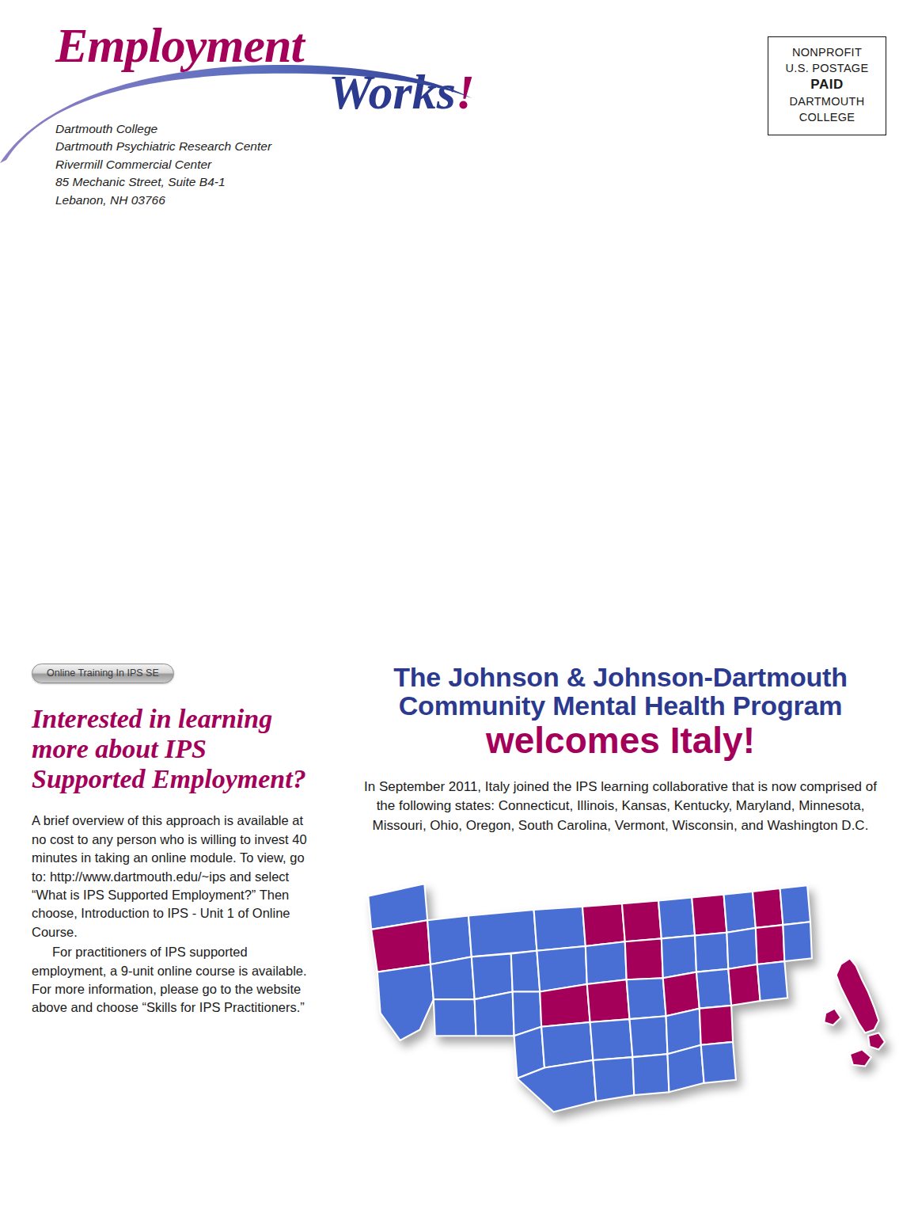NONPROFIT
U.S. POSTAGE
PAID
DARTMOUTH
COLLEGE
Employment
Works!
Dartmouth College
Dartmouth Psychiatric Research Center
Rivermill Commercial Center
85 Mechanic Street, Suite B4-1
Lebanon, NH 03766
Online Training In IPS SE
Interested in learning more about IPS Supported Employment?
A brief overview of this approach is available at no cost to any person who is willing to invest 40 minutes in taking an online module. To view, go to: http://www.dartmouth.edu/~ips and select “What is IPS Supported Employment?” Then choose, Introduction to IPS - Unit 1 of Online Course.
For practitioners of IPS supported employment, a 9-unit online course is available. For more information, please go to the website above and choose “Skills for IPS Practitioners.”
The Johnson & Johnson-Dartmouth Community Mental Health Program welcomes Italy!
In September 2011, Italy joined the IPS learning collaborative that is now comprised of the following states: Connecticut, Illinois, Kansas, Kentucky, Maryland, Minnesota, Missouri, Ohio, Oregon, South Carolina, Vermont, Wisconsin, and Washington D.C.